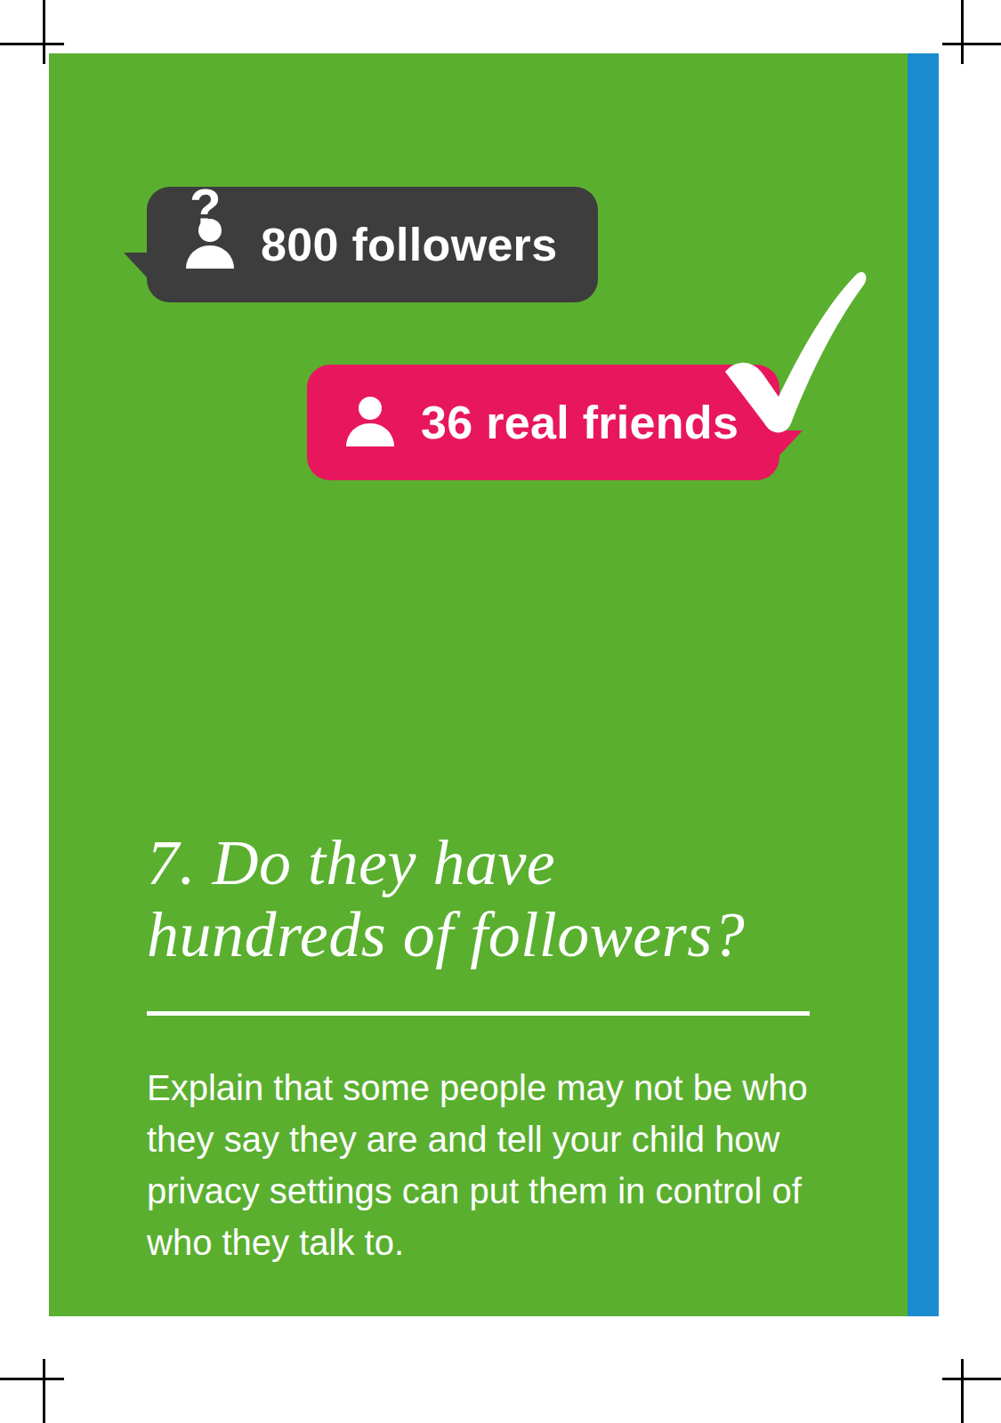? 800 followers
36 real friends
7. Do they have
hundreds of followers?
Explain that some people may not be who they say they are and tell your child how privacy settings can put them in control of who they talk to.